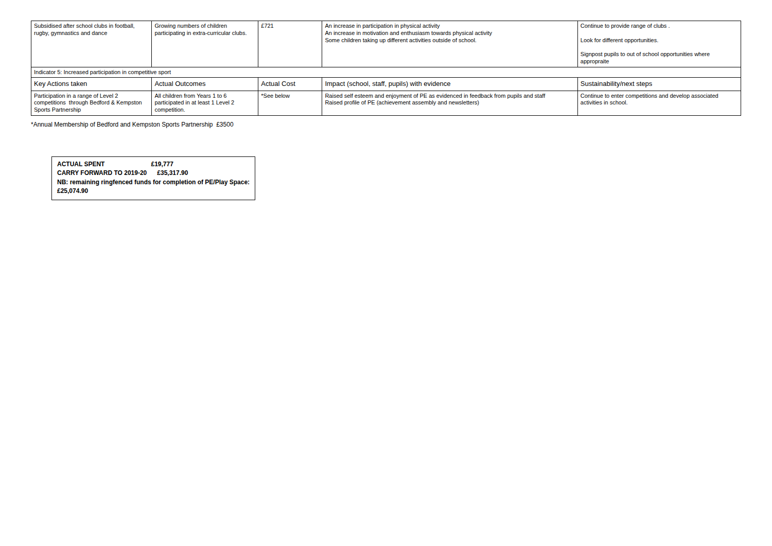| Subsidised after school clubs in football, rugby, gymnastics and dance | Growing numbers of children participating in extra-curricular clubs. | £721 | An increase in participation in physical activity An increase in motivation and enthusiasm towards physical activity Some children taking up different activities outside of school. | Continue to provide range of clubs . Look for different opportunities. Signpost pupils to out of school opportunities where appropraite |
| Indicator 5: Increased participation in competitive sport |
| Key Actions taken | Actual Outcomes | Actual Cost | Impact (school, staff, pupils) with evidence | Sustainability/next steps |
| Participation in a range of Level 2 competitions through Bedford & Kempston Sports Partnership | All children from Years 1 to 6 participated in at least 1 Level 2 competition. | *See below | Raised self esteem and enjoyment of PE as evidenced in feedback from pupils and staff Raised profile of PE (achievement assembly and newsletters) | Continue to enter competitions and develop associated activities in school. |
*Annual Membership of Bedford and Kempston Sports Partnership £3500
ACTUAL SPENT£19,777
CARRY FORWARD TO 2019-20£35,317.90
NB: remaining ringfenced funds for completion of PE/Play Space:
£25,074.90